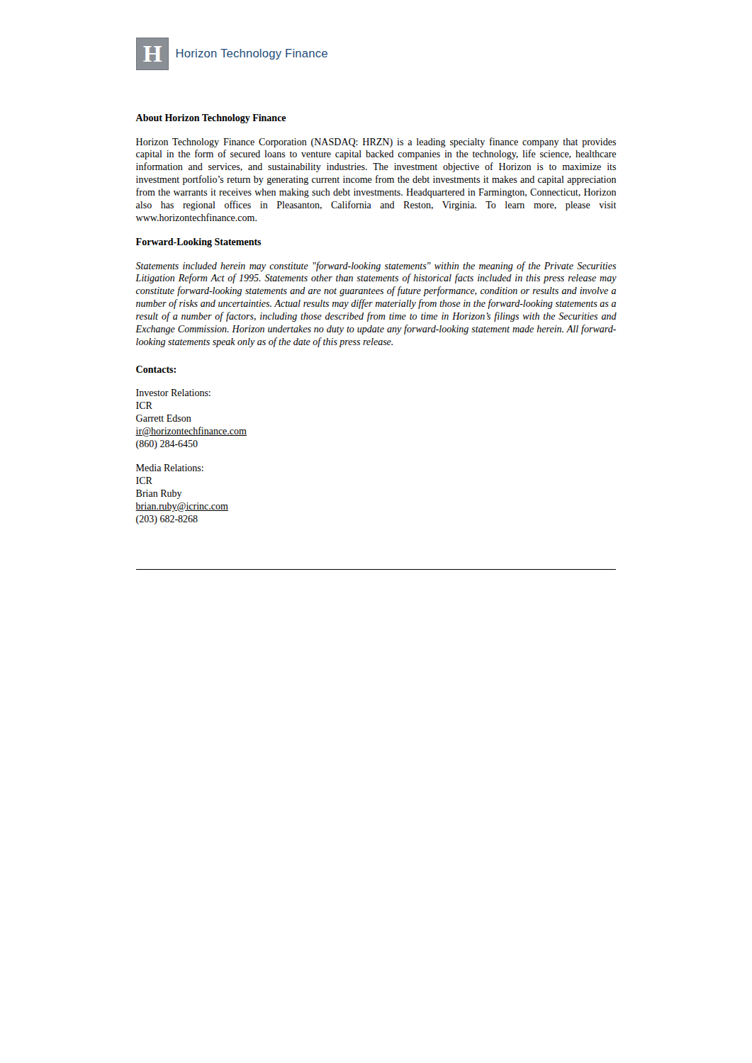H
Horizon Technology Finance
About Horizon Technology Finance
Horizon Technology Finance Corporation (NASDAQ: HRZN) is a leading specialty finance company that provides capital in the form of secured loans to venture capital backed companies in the technology, life science, healthcare information and services, and sustainability industries. The investment objective of Horizon is to maximize its investment portfolio’s return by generating current income from the debt investments it makes and capital appreciation from the warrants it receives when making such debt investments. Headquartered in Farmington, Connecticut, Horizon also has regional offices in Pleasanton, California and Reston, Virginia. To learn more, please visit www.horizontechfinance.com.
Forward-Looking Statements
Statements included herein may constitute "forward-looking statements" within the meaning of the Private Securities Litigation Reform Act of 1995. Statements other than statements of historical facts included in this press release may constitute forward-looking statements and are not guarantees of future performance, condition or results and involve a number of risks and uncertainties. Actual results may differ materially from those in the forward-looking statements as a result of a number of factors, including those described from time to time in Horizon’s filings with the Securities and Exchange Commission. Horizon undertakes no duty to update any forward-looking statement made herein. All forward-looking statements speak only as of the date of this press release.
Contacts:
Investor Relations:
ICR
Garrett Edson
ir@horizontechfinance.com
(860) 284-6450
Media Relations:
ICR
Brian Ruby
brian.ruby@icrinc.com
(203) 682-8268